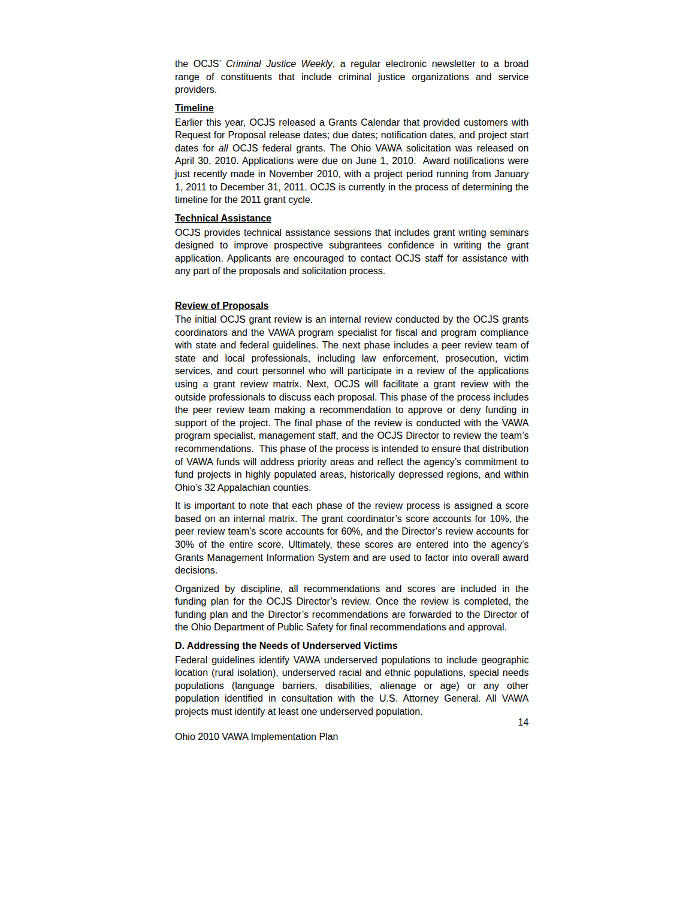the OCJS’ Criminal Justice Weekly, a regular electronic newsletter to a broad range of constituents that include criminal justice organizations and service providers.
Timeline
Earlier this year, OCJS released a Grants Calendar that provided customers with Request for Proposal release dates; due dates; notification dates, and project start dates for all OCJS federal grants. The Ohio VAWA solicitation was released on April 30, 2010. Applications were due on June 1, 2010. Award notifications were just recently made in November 2010, with a project period running from January 1, 2011 to December 31, 2011. OCJS is currently in the process of determining the timeline for the 2011 grant cycle.
Technical Assistance
OCJS provides technical assistance sessions that includes grant writing seminars designed to improve prospective subgrantees confidence in writing the grant application. Applicants are encouraged to contact OCJS staff for assistance with any part of the proposals and solicitation process.
Review of Proposals
The initial OCJS grant review is an internal review conducted by the OCJS grants coordinators and the VAWA program specialist for fiscal and program compliance with state and federal guidelines. The next phase includes a peer review team of state and local professionals, including law enforcement, prosecution, victim services, and court personnel who will participate in a review of the applications using a grant review matrix. Next, OCJS will facilitate a grant review with the outside professionals to discuss each proposal. This phase of the process includes the peer review team making a recommendation to approve or deny funding in support of the project. The final phase of the review is conducted with the VAWA program specialist, management staff, and the OCJS Director to review the team’s recommendations. This phase of the process is intended to ensure that distribution of VAWA funds will address priority areas and reflect the agency’s commitment to fund projects in highly populated areas, historically depressed regions, and within Ohio’s 32 Appalachian counties.
It is important to note that each phase of the review process is assigned a score based on an internal matrix. The grant coordinator’s score accounts for 10%, the peer review team’s score accounts for 60%, and the Director’s review accounts for 30% of the entire score. Ultimately, these scores are entered into the agency’s Grants Management Information System and are used to factor into overall award decisions.
Organized by discipline, all recommendations and scores are included in the funding plan for the OCJS Director’s review. Once the review is completed, the funding plan and the Director’s recommendations are forwarded to the Director of the Ohio Department of Public Safety for final recommendations and approval.
D. Addressing the Needs of Underserved Victims
Federal guidelines identify VAWA underserved populations to include geographic location (rural isolation), underserved racial and ethnic populations, special needs populations (language barriers, disabilities, alienage or age) or any other population identified in consultation with the U.S. Attorney General. All VAWA projects must identify at least one underserved population.
14
Ohio 2010 VAWA Implementation Plan